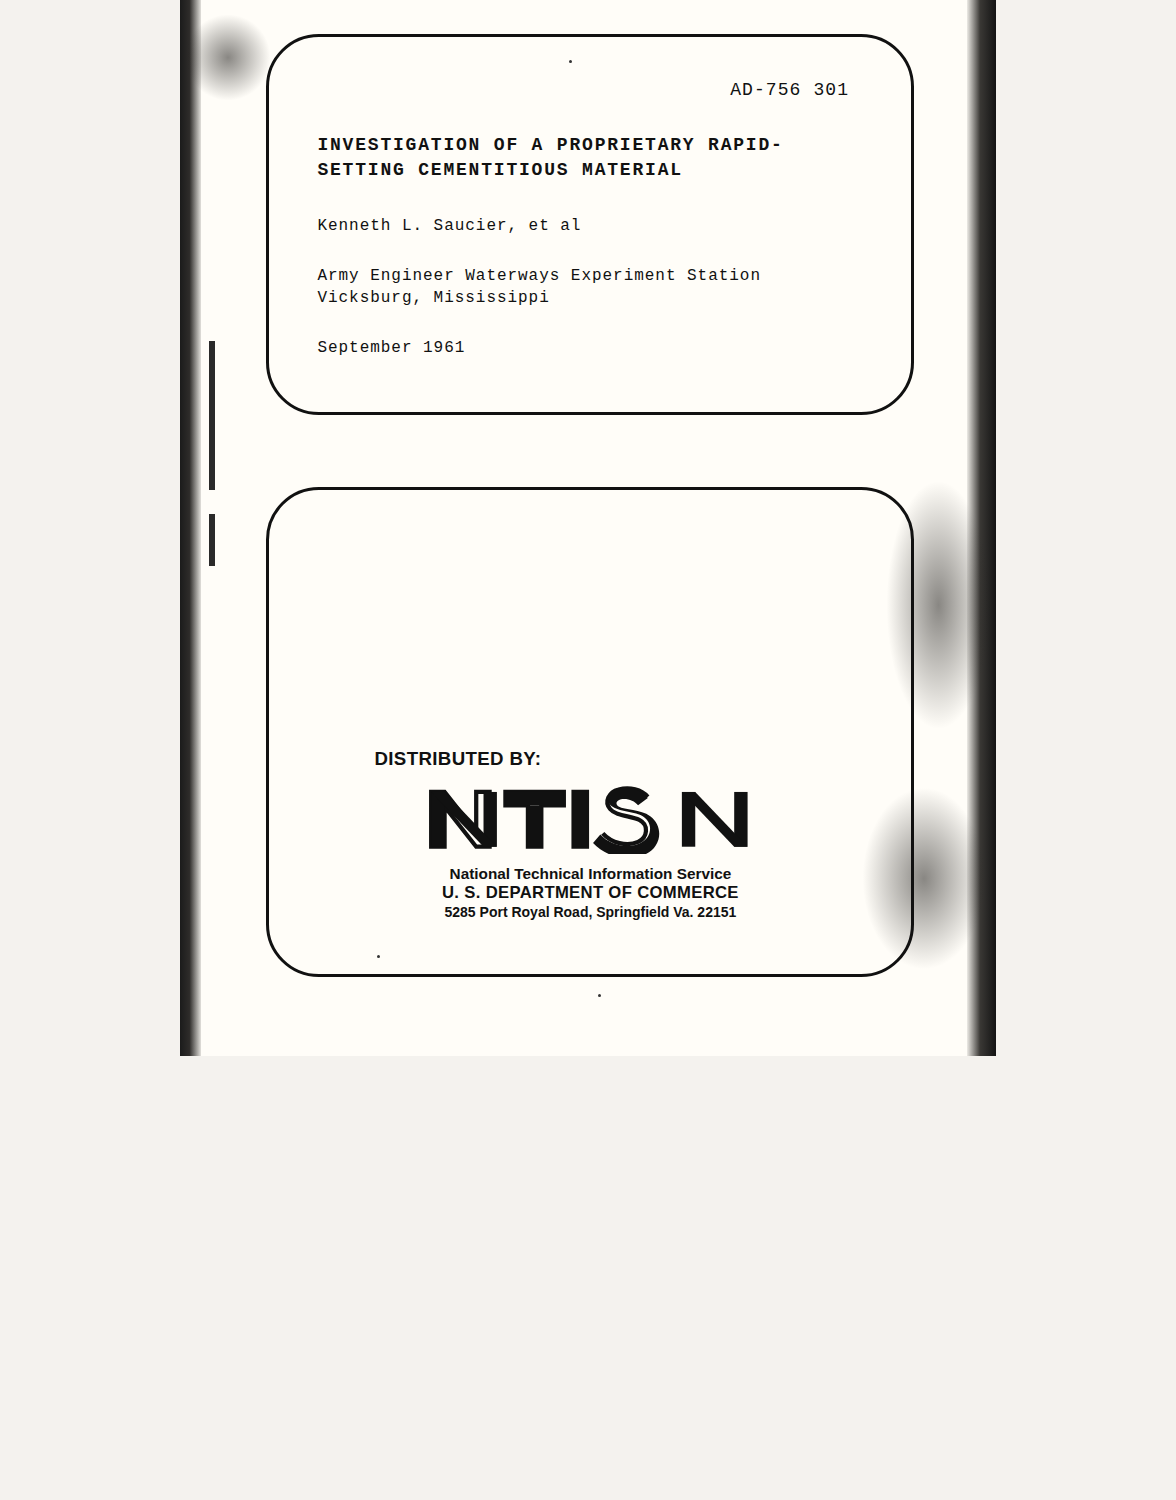AD‑756 301
Investigation of a Proprietary Rapid-
Setting Cementitious Material
Kenneth L. Saucier, et al
Army Engineer Waterways Experiment Station
Vicksburg, Mississippi
September 1961
DISTRIBUTED BY:
National Technical Information Service
U. S. DEPARTMENT OF COMMERCE
5285 Port Royal Road, Springfield Va. 22151